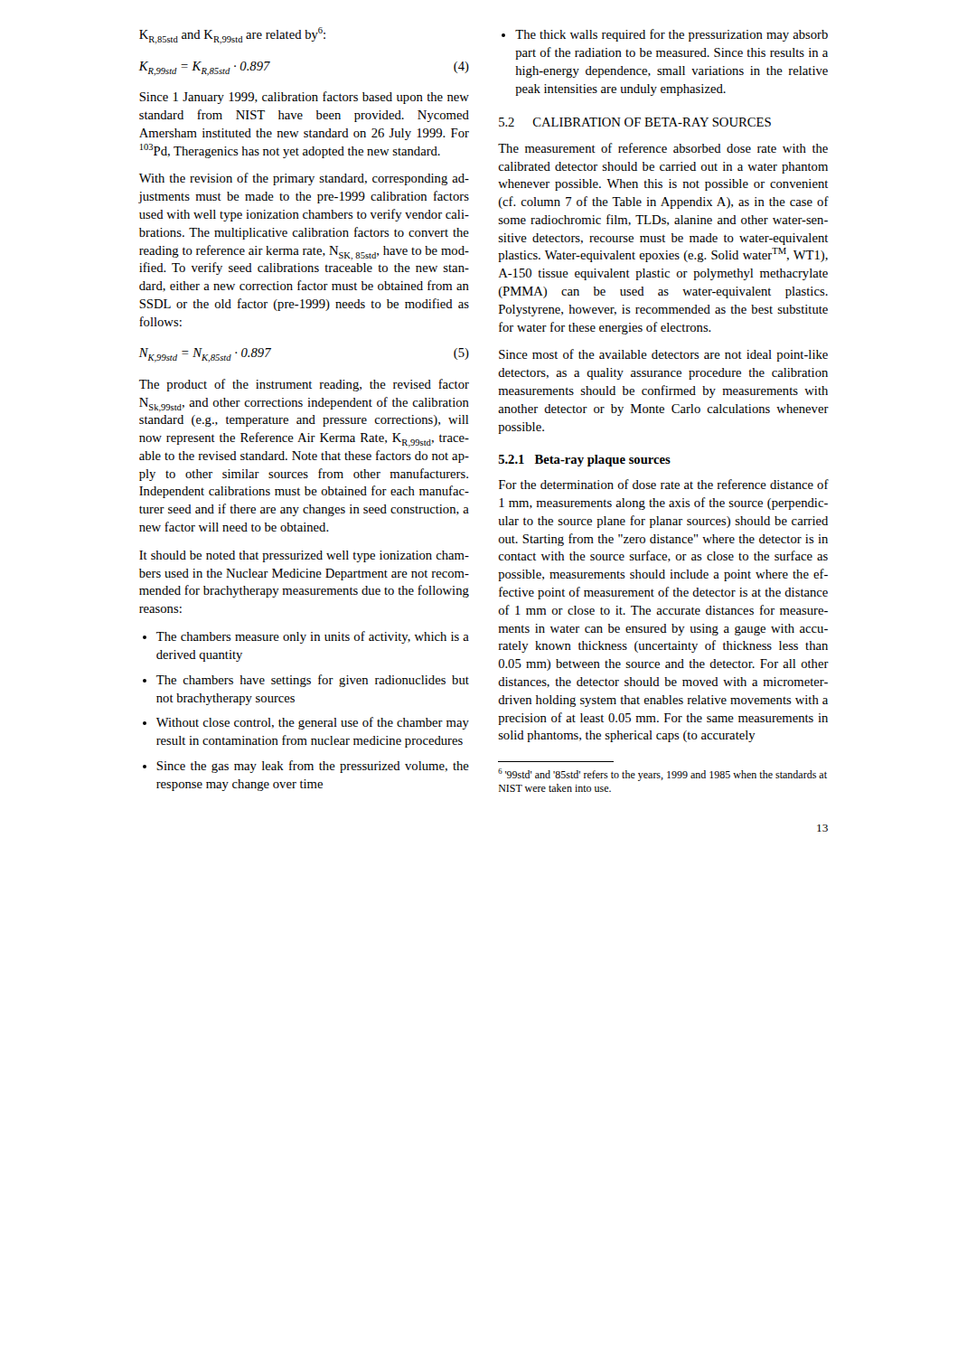KR,85std and KR,99std are related by6:
KR,99std = KR,85std · 0.897 (4)
Since 1 January 1999, calibration factors based upon the new standard from NIST have been provided. Nycomed Amersham instituted the new standard on 26 July 1999. For 103Pd, Theragenics has not yet adopted the new standard.
With the revision of the primary standard, corresponding adjustments must be made to the pre-1999 calibration factors used with well type ionization chambers to verify vendor calibrations. The multiplicative calibration factors to convert the reading to reference air kerma rate, NSK, 85std, have to be modified. To verify seed calibrations traceable to the new standard, either a new correction factor must be obtained from an SSDL or the old factor (pre-1999) needs to be modified as follows:
NK,99std = NK,85std · 0.897 (5)
The product of the instrument reading, the revised factor NSk,99std, and other corrections independent of the calibration standard (e.g., temperature and pressure corrections), will now represent the Reference Air Kerma Rate, KR,99std, traceable to the revised standard. Note that these factors do not apply to other similar sources from other manufacturers. Independent calibrations must be obtained for each manufacturer seed and if there are any changes in seed construction, a new factor will need to be obtained.
It should be noted that pressurized well type ionization chambers used in the Nuclear Medicine Department are not recommended for brachytherapy measurements due to the following reasons:
The chambers measure only in units of activity, which is a derived quantity
The chambers have settings for given radionuclides but not brachytherapy sources
Without close control, the general use of the chamber may result in contamination from nuclear medicine procedures
Since the gas may leak from the pressurized volume, the response may change over time
The thick walls required for the pressurization may absorb part of the radiation to be measured. Since this results in a high-energy dependence, small variations in the relative peak intensities are unduly emphasized.
5.2 CALIBRATION OF BETA-RAY SOURCES
The measurement of reference absorbed dose rate with the calibrated detector should be carried out in a water phantom whenever possible. When this is not possible or convenient (cf. column 7 of the Table in Appendix A), as in the case of some radiochromic film, TLDs, alanine and other water-sensitive detectors, recourse must be made to water-equivalent plastics. Water-equivalent epoxies (e.g. Solid waterTM, WT1), A-150 tissue equivalent plastic or polymethyl methacrylate (PMMA) can be used as water-equivalent plastics. Polystyrene, however, is recommended as the best substitute for water for these energies of electrons.
Since most of the available detectors are not ideal point-like detectors, as a quality assurance procedure the calibration measurements should be confirmed by measurements with another detector or by Monte Carlo calculations whenever possible.
5.2.1 Beta-ray plaque sources
For the determination of dose rate at the reference distance of 1 mm, measurements along the axis of the source (perpendicular to the source plane for planar sources) should be carried out. Starting from the "zero distance" where the detector is in contact with the source surface, or as close to the surface as possible, measurements should include a point where the effective point of measurement of the detector is at the distance of 1 mm or close to it. The accurate distances for measurements in water can be ensured by using a gauge with accurately known thickness (uncertainty of thickness less than 0.05 mm) between the source and the detector. For all other distances, the detector should be moved with a micrometer-driven holding system that enables relative movements with a precision of at least 0.05 mm. For the same measurements in solid phantoms, the spherical caps (to accurately
6 '99std' and '85std' refers to the years, 1999 and 1985 when the standards at NIST were taken into use.
13